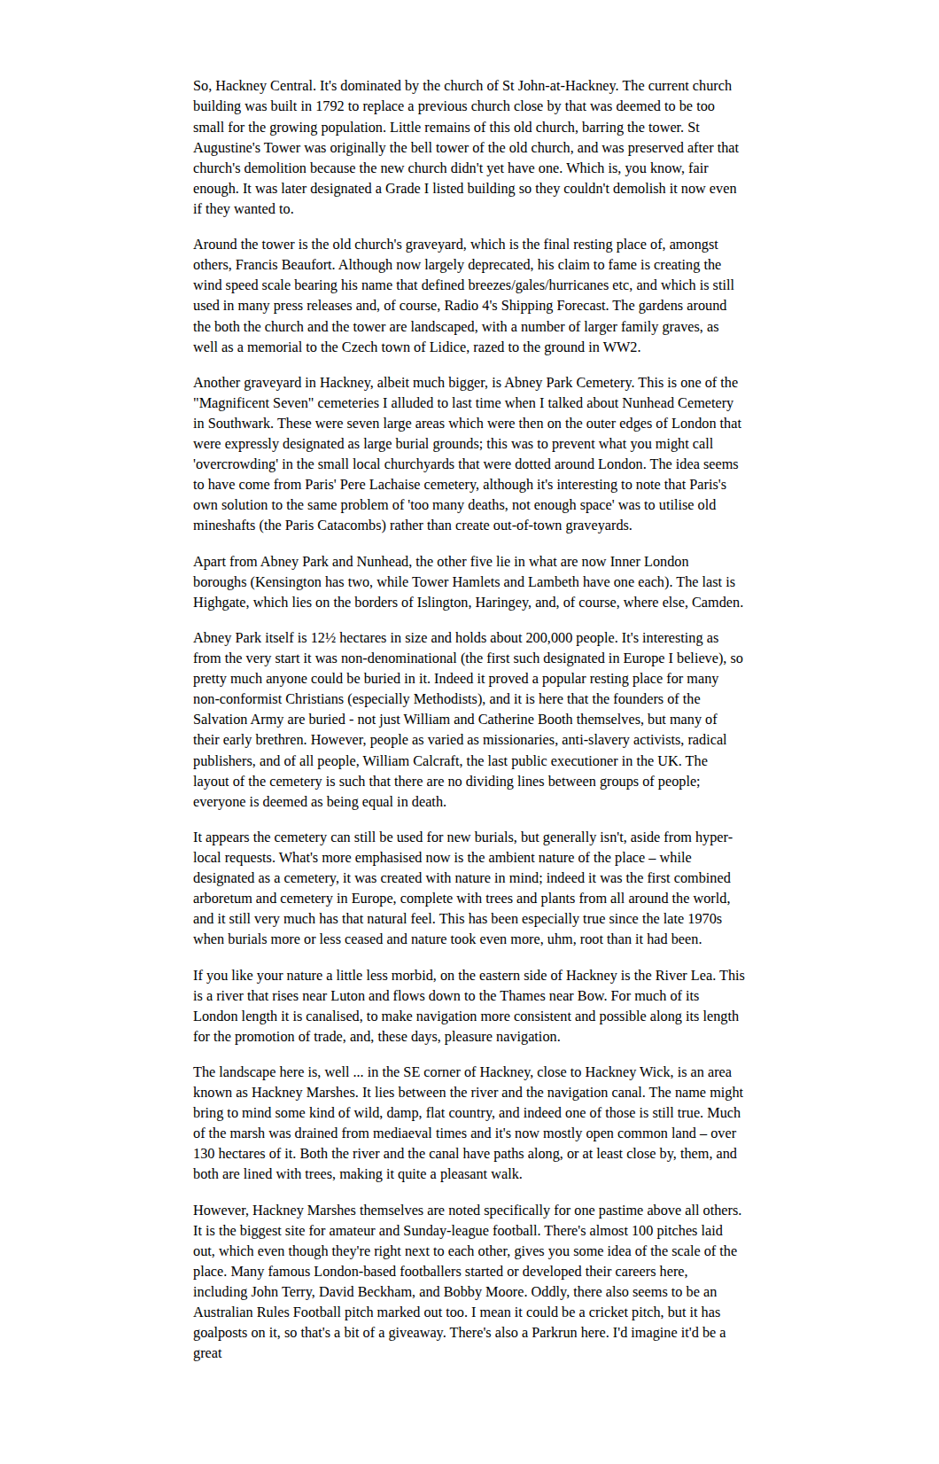So, Hackney Central. It's dominated by the church of St John-at-Hackney. The current church building was built in 1792 to replace a previous church close by that was deemed to be too small for the growing population. Little remains of this old church, barring the tower. St Augustine's Tower was originally the bell tower of the old church, and was preserved after that church's demolition because the new church didn't yet have one. Which is, you know, fair enough. It was later designated a Grade I listed building so they couldn't demolish it now even if they wanted to.
Around the tower is the old church's graveyard, which is the final resting place of, amongst others, Francis Beaufort. Although now largely deprecated, his claim to fame is creating the wind speed scale bearing his name that defined breezes/gales/hurricanes etc, and which is still used in many press releases and, of course, Radio 4's Shipping Forecast. The gardens around the both the church and the tower are landscaped, with a number of larger family graves, as well as a memorial to the Czech town of Lidice, razed to the ground in WW2.
Another graveyard in Hackney, albeit much bigger, is Abney Park Cemetery. This is one of the "Magnificent Seven" cemeteries I alluded to last time when I talked about Nunhead Cemetery in Southwark. These were seven large areas which were then on the outer edges of London that were expressly designated as large burial grounds; this was to prevent what you might call 'overcrowding' in the small local churchyards that were dotted around London. The idea seems to have come from Paris' Pere Lachaise cemetery, although it's interesting to note that Paris's own solution to the same problem of 'too many deaths, not enough space' was to utilise old mineshafts (the Paris Catacombs) rather than create out-of-town graveyards.
Apart from Abney Park and Nunhead, the other five lie in what are now Inner London boroughs (Kensington has two, while Tower Hamlets and Lambeth have one each). The last is Highgate, which lies on the borders of Islington, Haringey, and, of course, where else, Camden.
Abney Park itself is 12½ hectares in size and holds about 200,000 people. It's interesting as from the very start it was non-denominational (the first such designated in Europe I believe), so pretty much anyone could be buried in it. Indeed it proved a popular resting place for many non-conformist Christians (especially Methodists), and it is here that the founders of the Salvation Army are buried - not just William and Catherine Booth themselves, but many of their early brethren. However, people as varied as missionaries, anti-slavery activists, radical publishers, and of all people, William Calcraft, the last public executioner in the UK. The layout of the cemetery is such that there are no dividing lines between groups of people; everyone is deemed as being equal in death.
It appears the cemetery can still be used for new burials, but generally isn't, aside from hyper-local requests. What's more emphasised now is the ambient nature of the place – while designated as a cemetery, it was created with nature in mind; indeed it was the first combined arboretum and cemetery in Europe, complete with trees and plants from all around the world, and it still very much has that natural feel. This has been especially true since the late 1970s when burials more or less ceased and nature took even more, uhm, root than it had been.
If you like your nature a little less morbid, on the eastern side of Hackney is the River Lea. This is a river that rises near Luton and flows down to the Thames near Bow. For much of its London length it is canalised, to make navigation more consistent and possible along its length for the promotion of trade, and, these days, pleasure navigation.
The landscape here is, well ... in the SE corner of Hackney, close to Hackney Wick, is an area known as Hackney Marshes. It lies between the river and the navigation canal. The name might bring to mind some kind of wild, damp, flat country, and indeed one of those is still true. Much of the marsh was drained from mediaeval times and it's now mostly open common land – over 130 hectares of it. Both the river and the canal have paths along, or at least close by, them, and both are lined with trees, making it quite a pleasant walk.
However, Hackney Marshes themselves are noted specifically for one pastime above all others. It is the biggest site for amateur and Sunday-league football. There's almost 100 pitches laid out, which even though they're right next to each other, gives you some idea of the scale of the place. Many famous London-based footballers started or developed their careers here, including John Terry, David Beckham, and Bobby Moore. Oddly, there also seems to be an Australian Rules Football pitch marked out too. I mean it could be a cricket pitch, but it has goalposts on it, so that's a bit of a giveaway. There's also a Parkrun here. I'd imagine it'd be a great